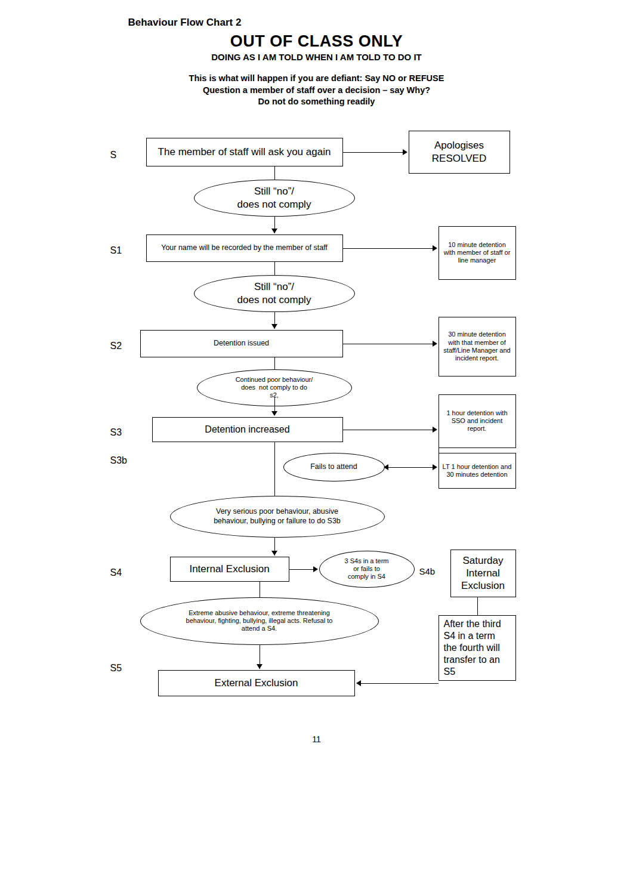Behaviour Flow Chart 2
OUT OF CLASS ONLY
DOING AS I AM TOLD WHEN I AM TOLD TO DO IT
This is what will happen if you are defiant: Say NO or REFUSE
Question a member of staff over a decision – say Why?
Do not do something readily
S
The member of staff will ask you again
Apologises
RESOLVED
Still “no”/
does not comply
S1
Your name will be recorded by the member of staff
10 minute detention with member of staff or line manager
Still “no”/
does not comply
S2
Detention issued
30 minute detention
with that member of staff/Line Manager and incident report.
Continued poor behaviour/
does not comply to do
s2,
S3
Detention increased
1 hour detention with SSO and incident report.
S3b
Fails to attend
LT 1 hour detention and 30 minutes detention
Very serious poor behaviour, abusive
behaviour, bullying or failure to do S3b
S4
Internal Exclusion
3 S4s in a term
or fails to
comply in S4
S4b
Saturday
Internal
Exclusion
Extreme abusive behaviour, extreme threatening
behaviour, fighting, bullying, illegal acts. Refusal to
attend a S4.
S5
External Exclusion
After the third S4 in a term the fourth will transfer to an S5
11